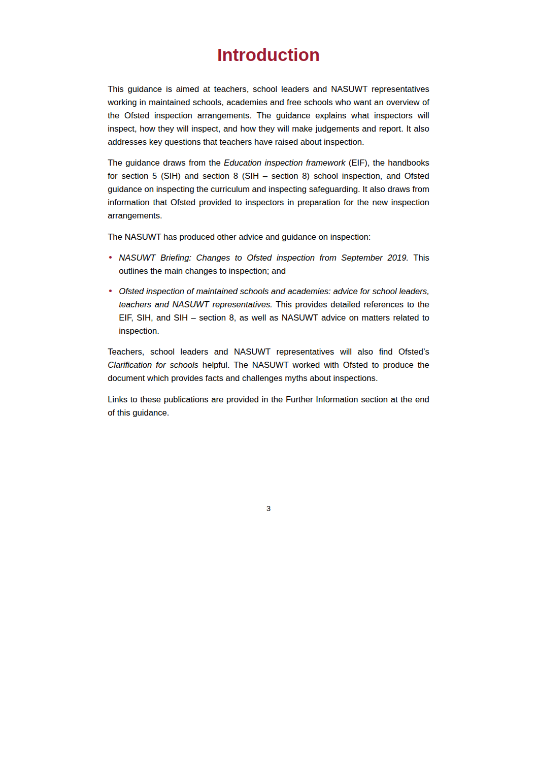Introduction
This guidance is aimed at teachers, school leaders and NASUWT representatives working in maintained schools, academies and free schools who want an overview of the Ofsted inspection arrangements. The guidance explains what inspectors will inspect, how they will inspect, and how they will make judgements and report. It also addresses key questions that teachers have raised about inspection.
The guidance draws from the Education inspection framework (EIF), the handbooks for section 5 (SIH) and section 8 (SIH – section 8) school inspection, and Ofsted guidance on inspecting the curriculum and inspecting safeguarding. It also draws from information that Ofsted provided to inspectors in preparation for the new inspection arrangements.
The NASUWT has produced other advice and guidance on inspection:
NASUWT Briefing: Changes to Ofsted inspection from September 2019. This outlines the main changes to inspection; and
Ofsted inspection of maintained schools and academies: advice for school leaders, teachers and NASUWT representatives. This provides detailed references to the EIF, SIH, and SIH – section 8, as well as NASUWT advice on matters related to inspection.
Teachers, school leaders and NASUWT representatives will also find Ofsted’s Clarification for schools helpful. The NASUWT worked with Ofsted to produce the document which provides facts and challenges myths about inspections.
Links to these publications are provided in the Further Information section at the end of this guidance.
3